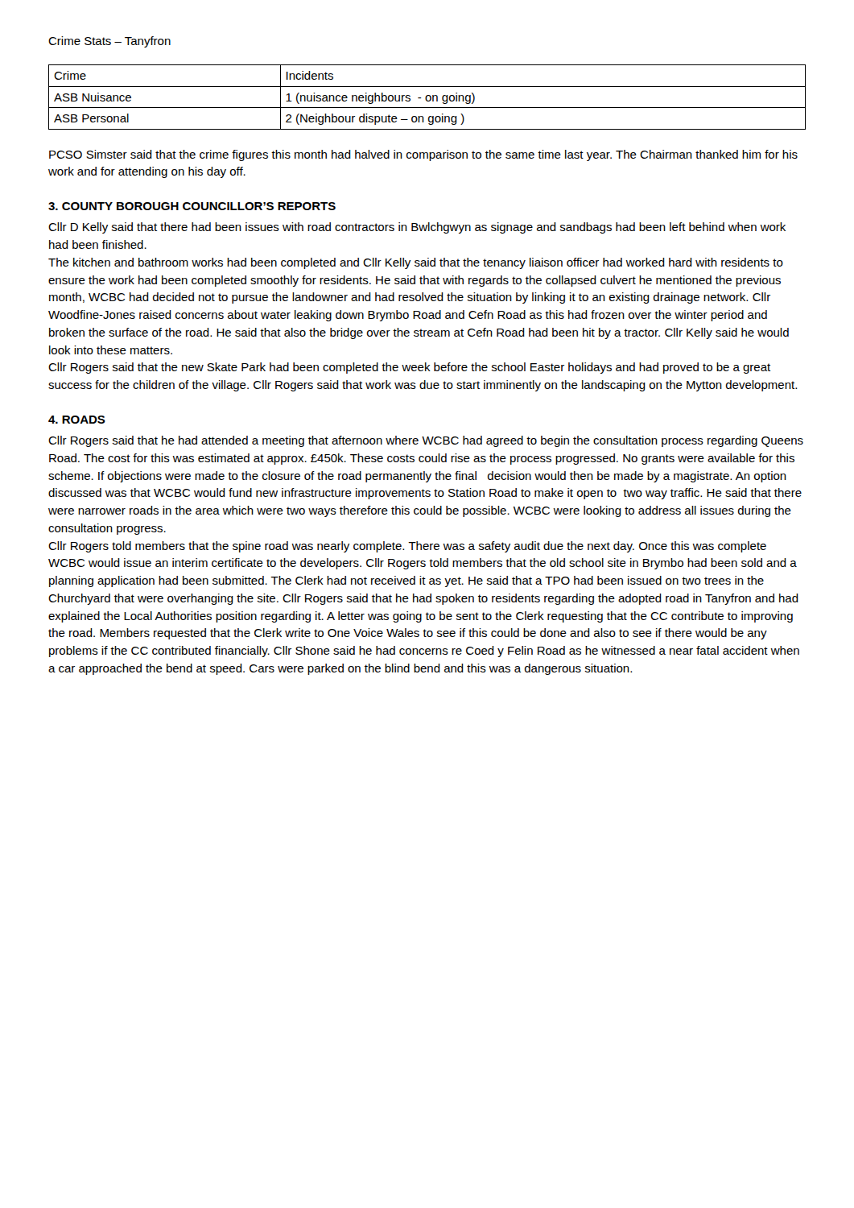Crime Stats – Tanyfron
| Crime | Incidents |
| ASB Nuisance | 1 (nuisance neighbours - on going) |
| ASB Personal | 2 (Neighbour dispute – on going ) |
PCSO Simster said that the crime figures this month had halved in comparison to the same time last year. The Chairman thanked him for his work and for attending on his day off.
3. COUNTY BOROUGH COUNCILLOR’S REPORTS
Cllr D Kelly said that there had been issues with road contractors in Bwlchgwyn as signage and sandbags had been left behind when work had been finished.
The kitchen and bathroom works had been completed and Cllr Kelly said that the tenancy liaison officer had worked hard with residents to ensure the work had been completed smoothly for residents. He said that with regards to the collapsed culvert he mentioned the previous month, WCBC had decided not to pursue the landowner and had resolved the situation by linking it to an existing drainage network. Cllr Woodfine-Jones raised concerns about water leaking down Brymbo Road and Cefn Road as this had frozen over the winter period and broken the surface of the road. He said that also the bridge over the stream at Cefn Road had been hit by a tractor. Cllr Kelly said he would look into these matters.
Cllr Rogers said that the new Skate Park had been completed the week before the school Easter holidays and had proved to be a great success for the children of the village. Cllr Rogers said that work was due to start imminently on the landscaping on the Mytton development.
4. ROADS
Cllr Rogers said that he had attended a meeting that afternoon where WCBC had agreed to begin the consultation process regarding Queens Road. The cost for this was estimated at approx. £450k. These costs could rise as the process progressed. No grants were available for this scheme. If objections were made to the closure of the road permanently the final decision would then be made by a magistrate. An option discussed was that WCBC would fund new infrastructure improvements to Station Road to make it open to two way traffic. He said that there were narrower roads in the area which were two ways therefore this could be possible. WCBC were looking to address all issues during the consultation progress.
Cllr Rogers told members that the spine road was nearly complete. There was a safety audit due the next day. Once this was complete WCBC would issue an interim certificate to the developers. Cllr Rogers told members that the old school site in Brymbo had been sold and a planning application had been submitted. The Clerk had not received it as yet. He said that a TPO had been issued on two trees in the Churchyard that were overhanging the site. Cllr Rogers said that he had spoken to residents regarding the adopted road in Tanyfron and had explained the Local Authorities position regarding it. A letter was going to be sent to the Clerk requesting that the CC contribute to improving the road. Members requested that the Clerk write to One Voice Wales to see if this could be done and also to see if there would be any problems if the CC contributed financially. Cllr Shone said he had concerns re Coed y Felin Road as he witnessed a near fatal accident when a car approached the bend at speed. Cars were parked on the blind bend and this was a dangerous situation.